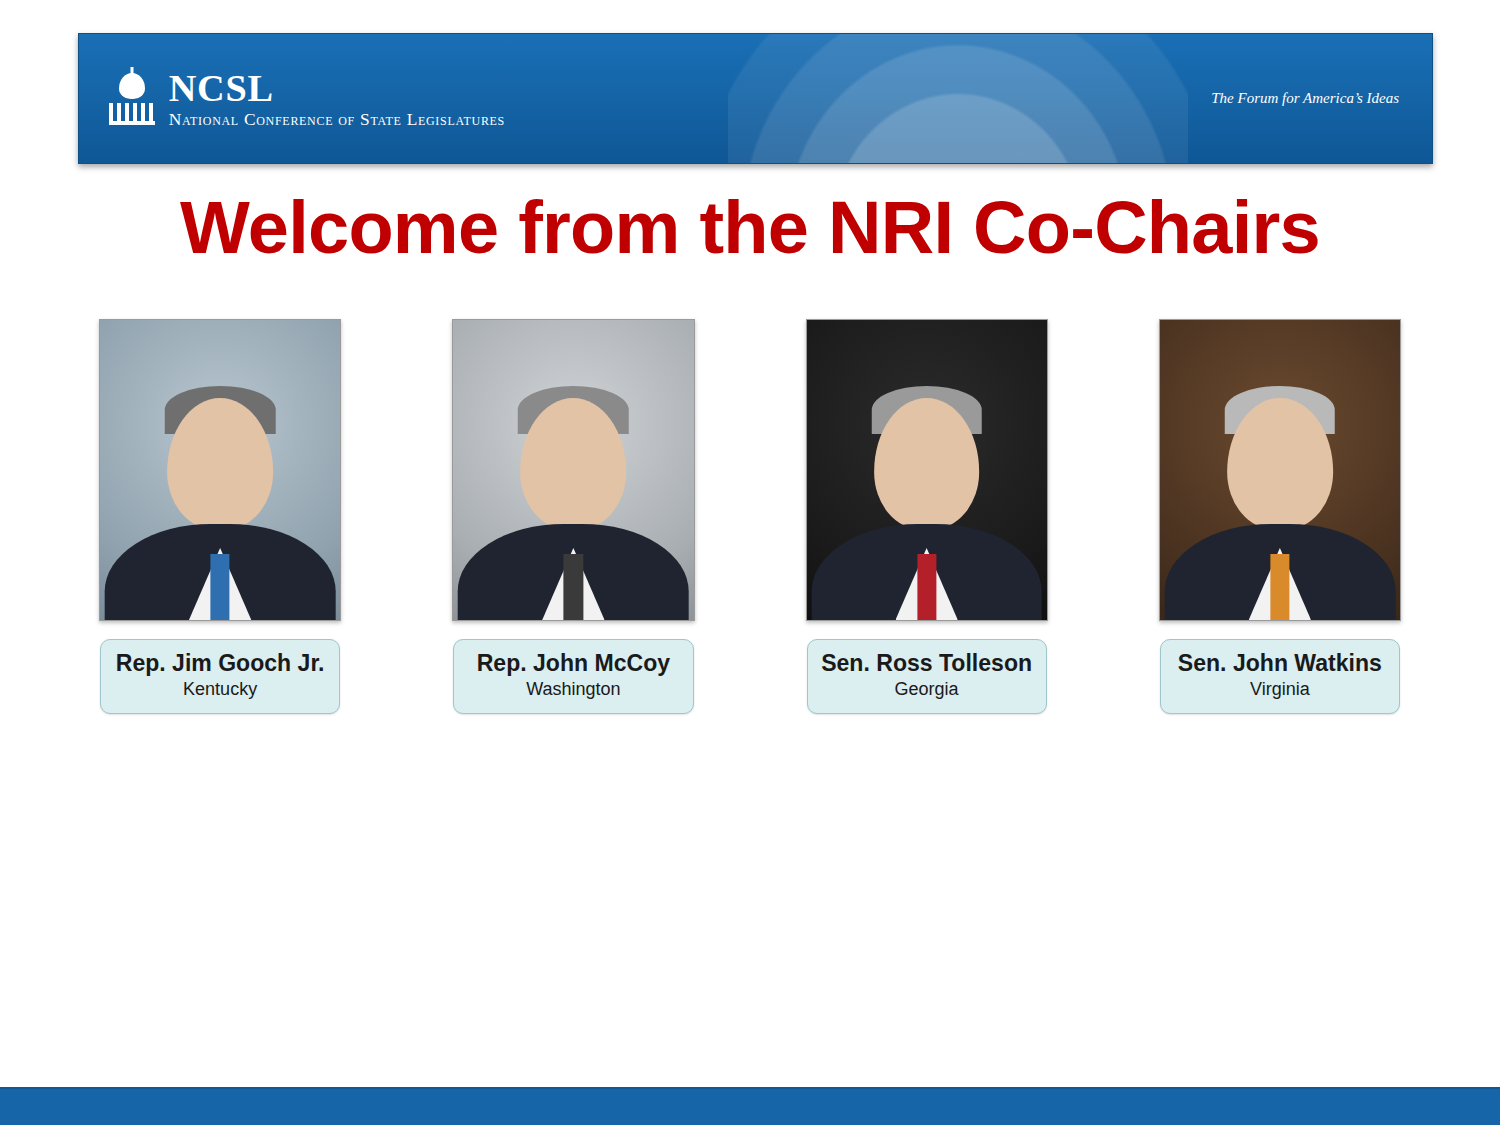NCSL
National Conference of State Legislatures
The Forum for America’s Ideas
Welcome from the NRI Co-Chairs
Rep. Jim Gooch Jr.
Kentucky
Rep. John McCoy
Washington
Sen. Ross Tolleson
Georgia
Sen. John Watkins
Virginia